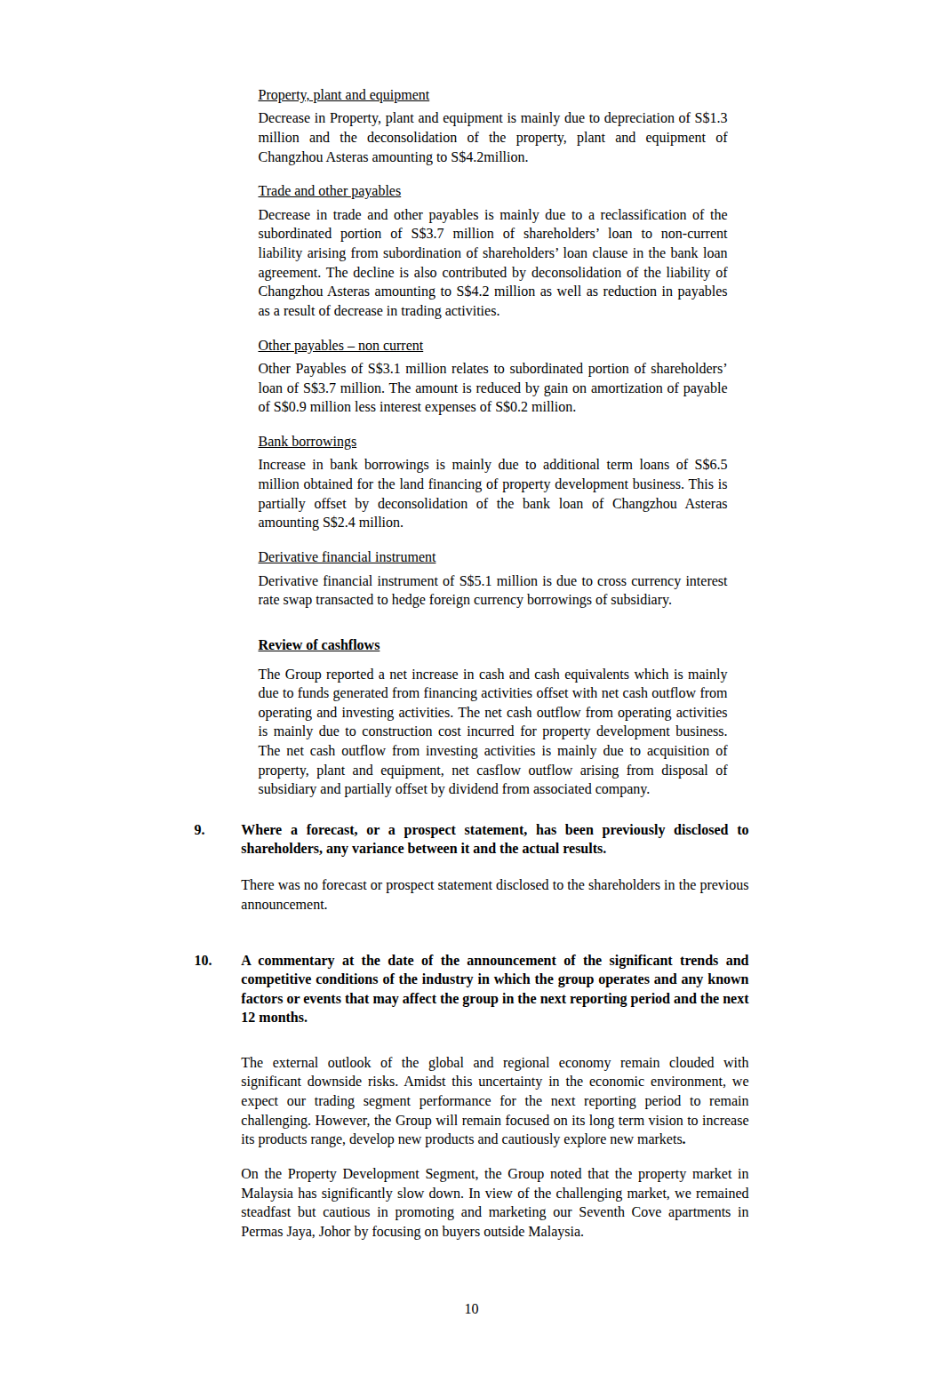Property, plant and equipment
Decrease in Property, plant and equipment is mainly due to depreciation of S$1.3 million and the deconsolidation of the property, plant and equipment of Changzhou Asteras amounting to S$4.2million.
Trade and other payables
Decrease in trade and other payables is mainly due to a reclassification of the subordinated portion of S$3.7 million of shareholders’ loan to non-current liability arising from subordination of shareholders’ loan clause in the bank loan agreement. The decline is also contributed by deconsolidation of the liability of Changzhou Asteras amounting to S$4.2 million as well as reduction in payables as a result of decrease in trading activities.
Other payables – non current
Other Payables of S$3.1 million relates to subordinated portion of shareholders’ loan of S$3.7 million. The amount is reduced by gain on amortization of payable of S$0.9 million less interest expenses of S$0.2 million.
Bank borrowings
Increase in bank borrowings is mainly due to additional term loans of S$6.5 million obtained for the land financing of property development business. This is partially offset by deconsolidation of the bank loan of Changzhou Asteras amounting S$2.4 million.
Derivative financial instrument
Derivative financial instrument of S$5.1 million is due to cross currency interest rate swap transacted to hedge foreign currency borrowings of subsidiary.
Review of cashflows
The Group reported a net increase in cash and cash equivalents which is mainly due to funds generated from financing activities offset with net cash outflow from operating and investing activities. The net cash outflow from operating activities is mainly due to construction cost incurred for property development business. The net cash outflow from investing activities is mainly due to acquisition of property, plant and equipment, net casflow outflow arising from disposal of subsidiary and partially offset by dividend from associated company.
9.
Where a forecast, or a prospect statement, has been previously disclosed to shareholders, any variance between it and the actual results.
There was no forecast or prospect statement disclosed to the shareholders in the previous announcement.
10.
A commentary at the date of the announcement of the significant trends and competitive conditions of the industry in which the group operates and any known factors or events that may affect the group in the next reporting period and the next 12 months.
The external outlook of the global and regional economy remain clouded with significant downside risks. Amidst this uncertainty in the economic environment, we expect our trading segment performance for the next reporting period to remain challenging. However, the Group will remain focused on its long term vision to increase its products range, develop new products and cautiously explore new markets.
On the Property Development Segment, the Group noted that the property market in Malaysia has significantly slow down. In view of the challenging market, we remained steadfast but cautious in promoting and marketing our Seventh Cove apartments in Permas Jaya, Johor by focusing on buyers outside Malaysia.
10